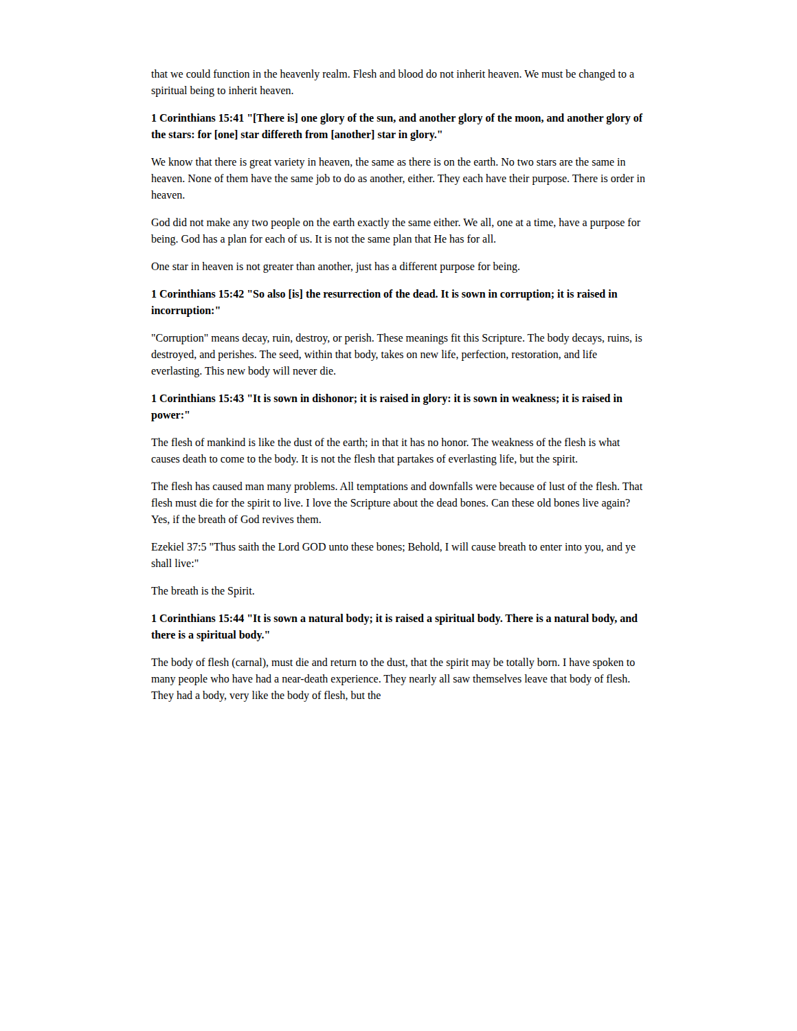that we could function in the heavenly realm. Flesh and blood do not inherit heaven. We must be changed to a spiritual being to inherit heaven.
1 Corinthians 15:41 "[There is] one glory of the sun, and another glory of the moon, and another glory of the stars: for [one] star differeth from [another] star in glory."
We know that there is great variety in heaven, the same as there is on the earth. No two stars are the same in heaven. None of them have the same job to do as another, either. They each have their purpose. There is order in heaven.
God did not make any two people on the earth exactly the same either. We all, one at a time, have a purpose for being. God has a plan for each of us. It is not the same plan that He has for all.
One star in heaven is not greater than another, just has a different purpose for being.
1 Corinthians 15:42 "So also [is] the resurrection of the dead. It is sown in corruption; it is raised in incorruption:"
"Corruption" means decay, ruin, destroy, or perish. These meanings fit this Scripture. The body decays, ruins, is destroyed, and perishes. The seed, within that body, takes on new life, perfection, restoration, and life everlasting. This new body will never die.
1 Corinthians 15:43 "It is sown in dishonor; it is raised in glory: it is sown in weakness; it is raised in power:"
The flesh of mankind is like the dust of the earth; in that it has no honor. The weakness of the flesh is what causes death to come to the body. It is not the flesh that partakes of everlasting life, but the spirit.
The flesh has caused man many problems. All temptations and downfalls were because of lust of the flesh. That flesh must die for the spirit to live. I love the Scripture about the dead bones. Can these old bones live again? Yes, if the breath of God revives them.
Ezekiel 37:5 "Thus saith the Lord GOD unto these bones; Behold, I will cause breath to enter into you, and ye shall live:"
The breath is the Spirit.
1 Corinthians 15:44 "It is sown a natural body; it is raised a spiritual body. There is a natural body, and there is a spiritual body."
The body of flesh (carnal), must die and return to the dust, that the spirit may be totally born. I have spoken to many people who have had a near-death experience. They nearly all saw themselves leave that body of flesh. They had a body, very like the body of flesh, but the